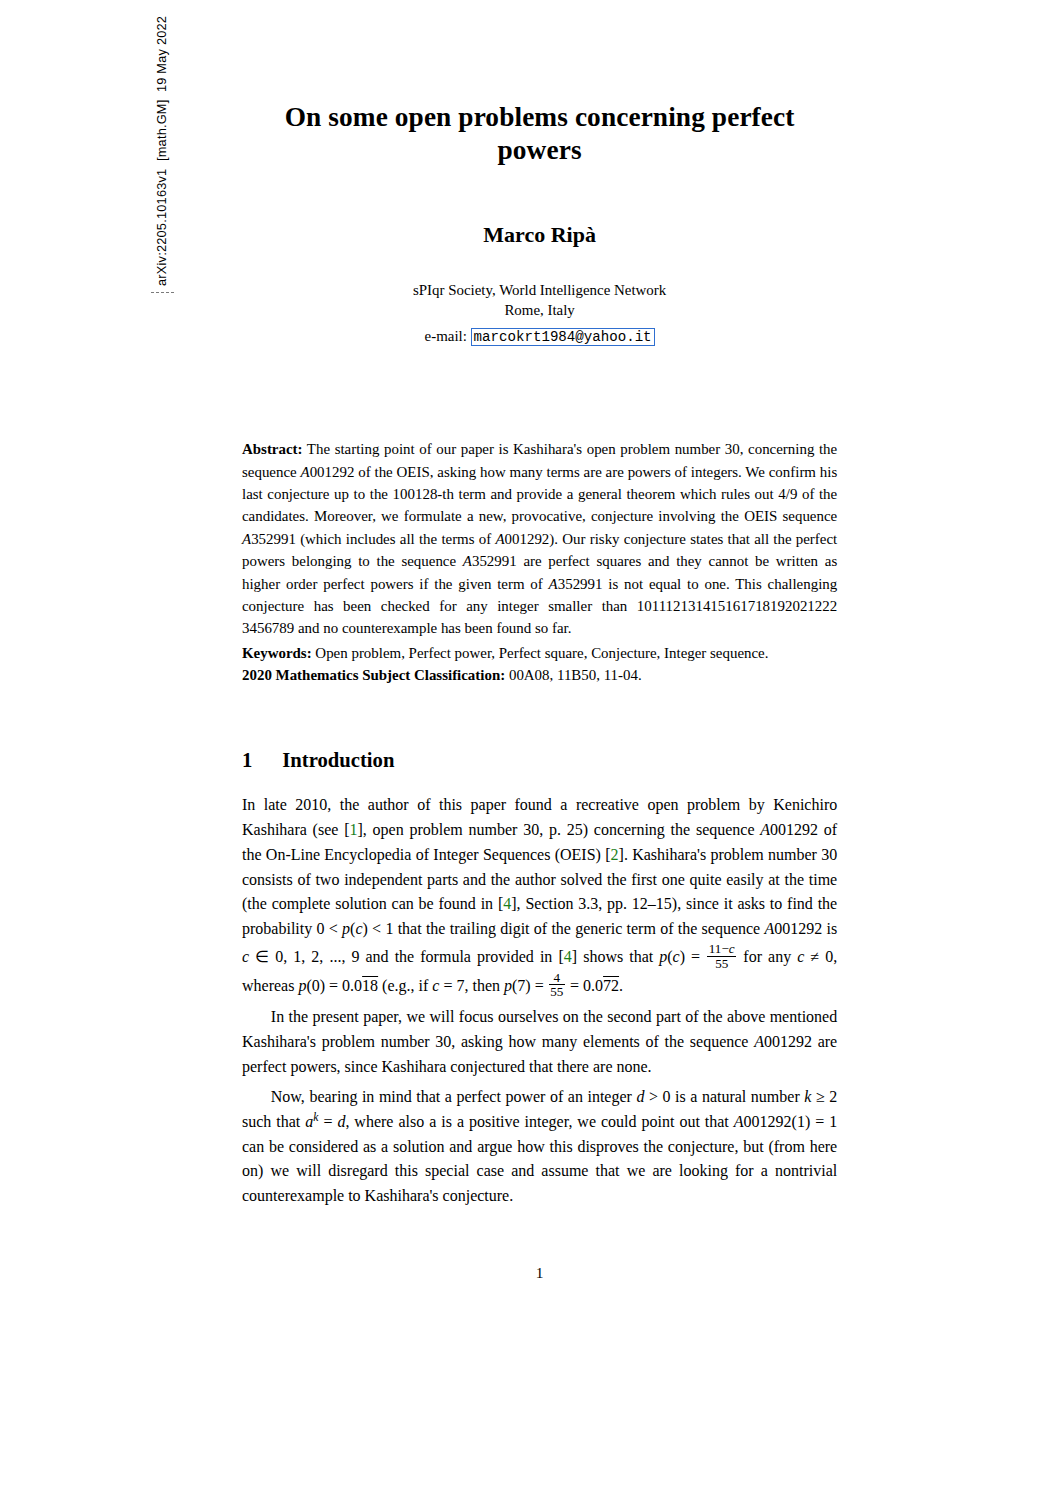arXiv:2205.10163v1 [math.GM] 19 May 2022
On some open problems concerning perfect powers
Marco Ripà
sPIqr Society, World Intelligence Network
Rome, Italy
e-mail: marcokrt1984@yahoo.it
Abstract: The starting point of our paper is Kashihara's open problem number 30, concerning the sequence A001292 of the OEIS, asking how many terms are are powers of integers. We confirm his last conjecture up to the 100128-th term and provide a general theorem which rules out 4/9 of the candidates. Moreover, we formulate a new, provocative, conjecture involving the OEIS sequence A352991 (which includes all the terms of A001292). Our risky conjecture states that all the perfect powers belonging to the sequence A352991 are perfect squares and they cannot be written as higher order perfect powers if the given term of A352991 is not equal to one. This challenging conjecture has been checked for any integer smaller than 101112131415161718192021222 3456789 and no counterexample has been found so far.
Keywords: Open problem, Perfect power, Perfect square, Conjecture, Integer sequence.
2020 Mathematics Subject Classification: 00A08, 11B50, 11-04.
1 Introduction
In late 2010, the author of this paper found a recreative open problem by Kenichiro Kashihara (see [1], open problem number 30, p. 25) concerning the sequence A001292 of the On-Line Encyclopedia of Integer Sequences (OEIS) [2]. Kashihara's problem number 30 consists of two independent parts and the author solved the first one quite easily at the time (the complete solution can be found in [4], Section 3.3, pp. 12–15), since it asks to find the probability 0 < p(c) < 1 that the trailing digit of the generic term of the sequence A001292 is c ∈ 0, 1, 2, ..., 9 and the formula provided in [4] shows that p(c) = 11−c 55 for any c ≠ 0, whereas p(0) = 0.018 (e.g., if c = 7, then p(7) = 455 = 0.072.
In the present paper, we will focus ourselves on the second part of the above mentioned Kashihara's problem number 30, asking how many elements of the sequence A001292 are perfect powers, since Kashihara conjectured that there are none.
Now, bearing in mind that a perfect power of an integer d > 0 is a natural number k ≥ 2 such that ak = d, where also a is a positive integer, we could point out that A001292(1) = 1 can be considered as a solution and argue how this disproves the conjecture, but (from here on) we will disregard this special case and assume that we are looking for a nontrivial counterexample to Kashihara's conjecture.
1